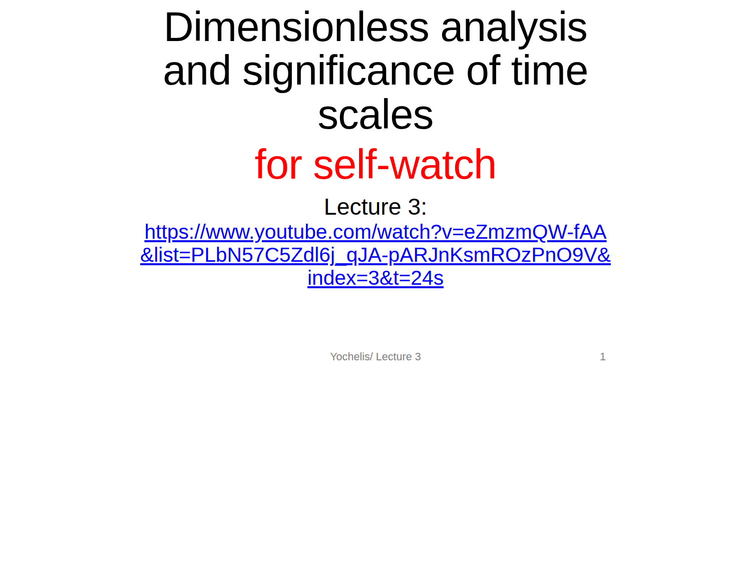Dimensionless analysis and significance of time scales for self-watch
Lecture 3:
https://www.youtube.com/watch?v=eZmzmQW-fAA&list=PLbN57C5Zdl6j_qJA-pARJnKsmROzPnO9V&index=3&t=24s
Yochelis/ Lecture 3 1